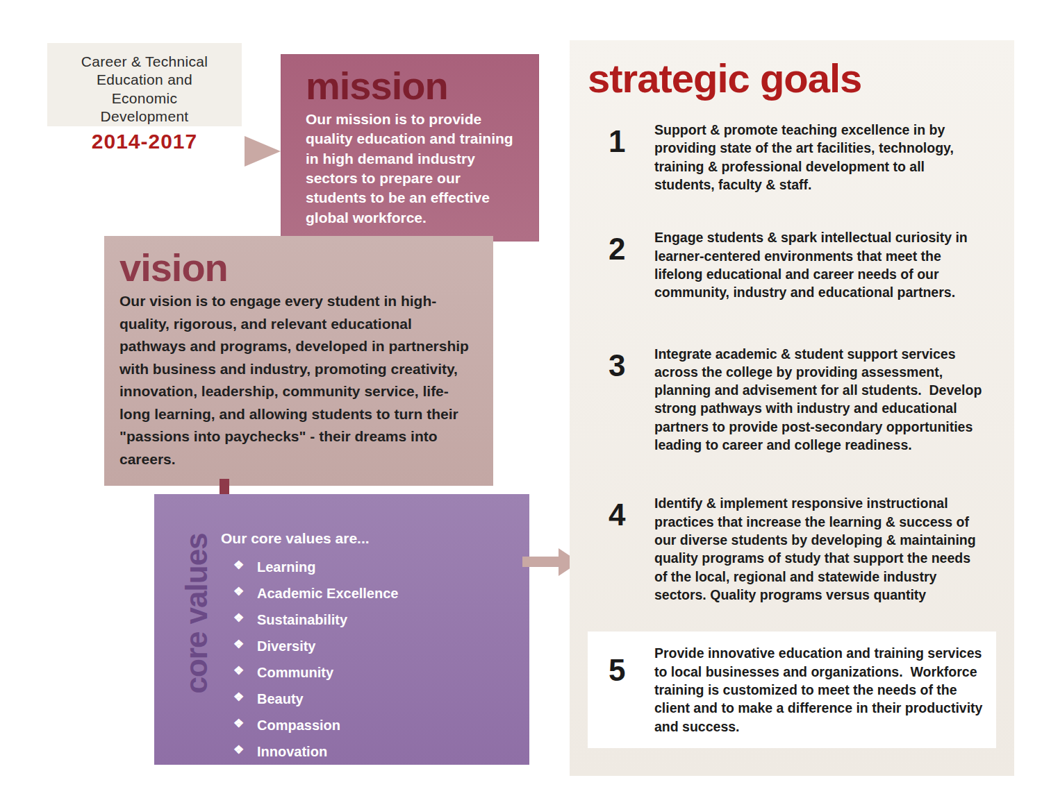Career & Technical
Education and
Economic
Development
2014-2017
mission
Our mission is to provide quality education and training in high demand industry sectors to prepare our students to be an effective global workforce.
vision
Our vision is to engage every student in high-quality, rigorous, and relevant educational pathways and programs, developed in partnership with business and industry, promoting creativity, innovation, leadership, community service, life-long learning, and allowing students to turn their "passions into paychecks" - their dreams into careers.
core values
Our core values are...
Learning
Academic Excellence
Sustainability
Diversity
Community
Beauty
Compassion
Innovation
strategic goals
1
Support & promote teaching excellence in by providing state of the art facilities, technology, training & professional development to all students, faculty & staff.
2
Engage students & spark intellectual curiosity in learner-centered environments that meet the lifelong educational and career needs of our community, industry and educational partners.
3
Integrate academic & student support services across the college by providing assessment, planning and advisement for all students. Develop strong pathways with industry and educational partners to provide post-secondary opportunities leading to career and college readiness.
4
Identify & implement responsive instructional practices that increase the learning & success of our diverse students by developing & maintaining quality programs of study that support the needs of the local, regional and statewide industry sectors. Quality programs versus quantity
5
Provide innovative education and training services to local businesses and organizations. Workforce training is customized to meet the needs of the client and to make a difference in their productivity and success.